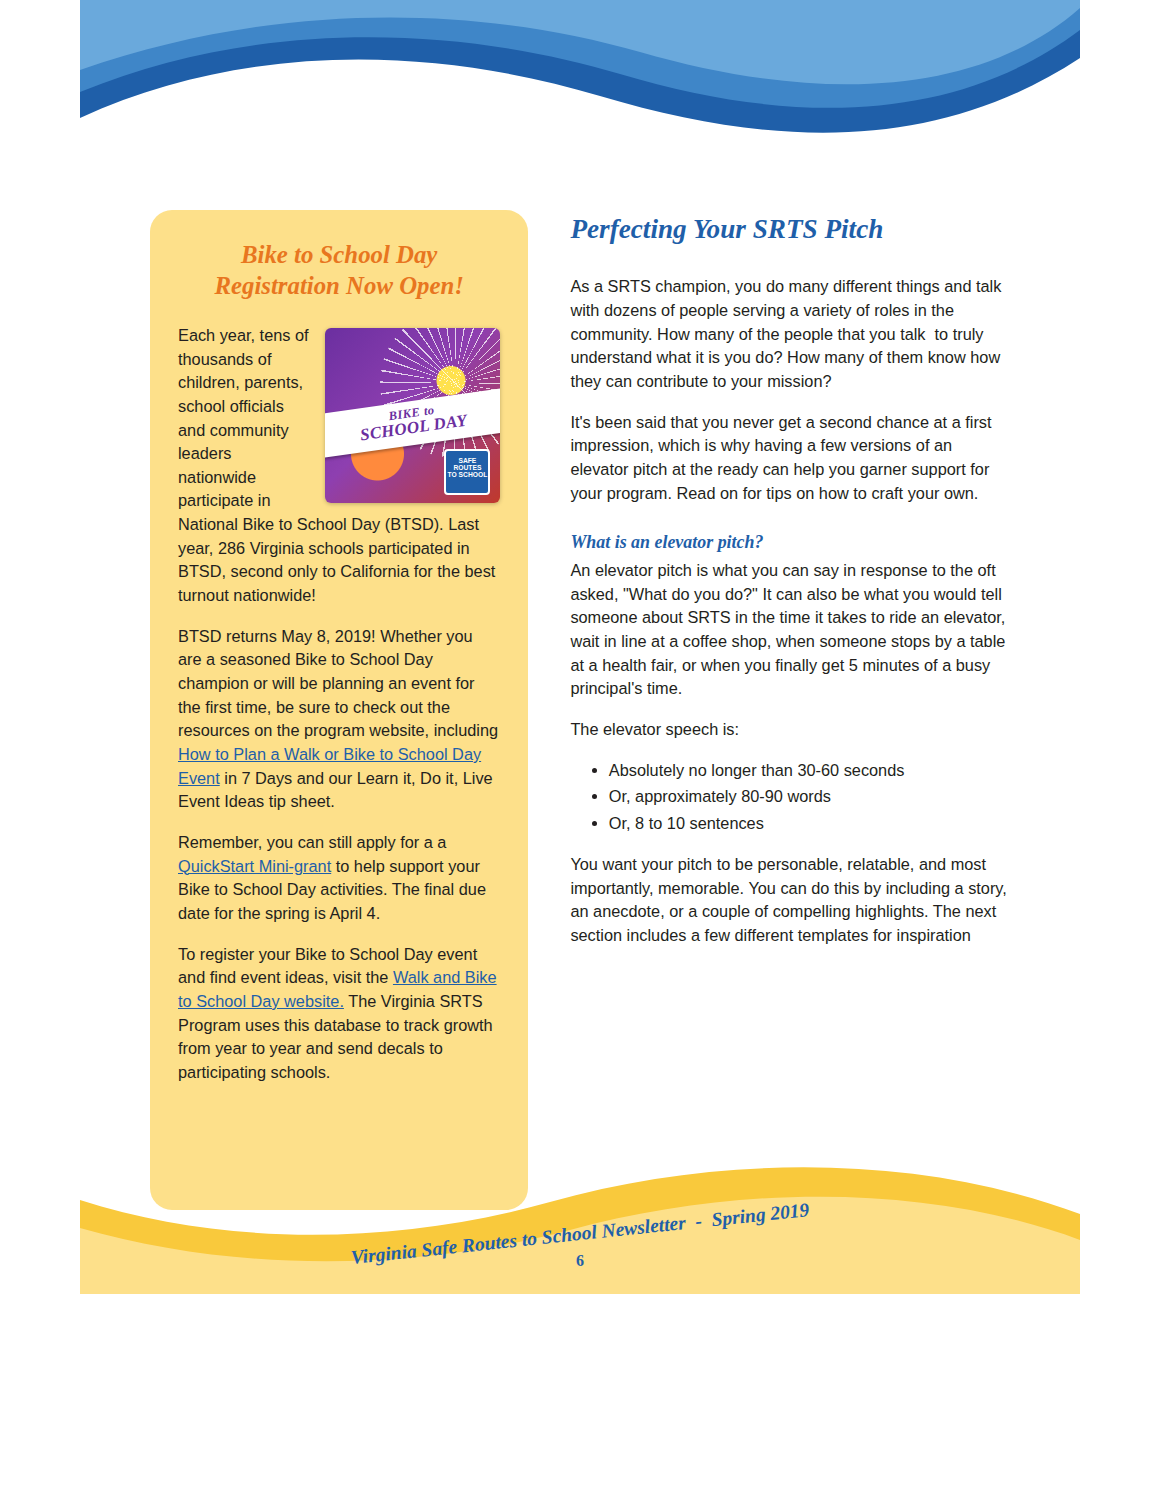Bike to School Day
Registration Now Open!
BIKE to SCHOOL DAY
SAFE ROUTES
TO SCHOOL
Each year, tens of thousands of children, parents, school officials and community leaders nationwide participate in National Bike to School Day (BTSD). Last year, 286 Virginia schools participated in BTSD, second only to California for the best turnout nationwide!
BTSD returns May 8, 2019! Whether you are a seasoned Bike to School Day champion or will be planning an event for the first time, be sure to check out the resources on the program website, including How to Plan a Walk or Bike to School Day Event in 7 Days and our Learn it, Do it, Live Event Ideas tip sheet.
Remember, you can still apply for a a QuickStart Mini-grant to help support your Bike to School Day activities. The final due date for the spring is April 4.
To register your Bike to School Day event and find event ideas, visit the Walk and Bike to School Day website. The Virginia SRTS Program uses this database to track growth from year to year and send decals to participating schools.
Perfecting Your SRTS Pitch
As a SRTS champion, you do many different things and talk with dozens of people serving a variety of roles in the community. How many of the people that you talk to truly understand what it is you do? How many of them know how they can contribute to your mission?
It's been said that you never get a second chance at a first impression, which is why having a few versions of an elevator pitch at the ready can help you garner support for your program. Read on for tips on how to craft your own.
What is an elevator pitch?
An elevator pitch is what you can say in response to the oft asked, "What do you do?" It can also be what you would tell someone about SRTS in the time it takes to ride an elevator, wait in line at a coffee shop, when someone stops by a table at a health fair, or when you finally get 5 minutes of a busy principal's time.
The elevator speech is:
Absolutely no longer than 30-60 seconds
Or, approximately 80-90 words
Or, 8 to 10 sentences
You want your pitch to be personable, relatable, and most importantly, memorable. You can do this by including a story, an anecdote, or a couple of compelling highlights. The next section includes a few different templates for inspiration
Virginia Safe Routes to School Newsletter - Spring 2019
6